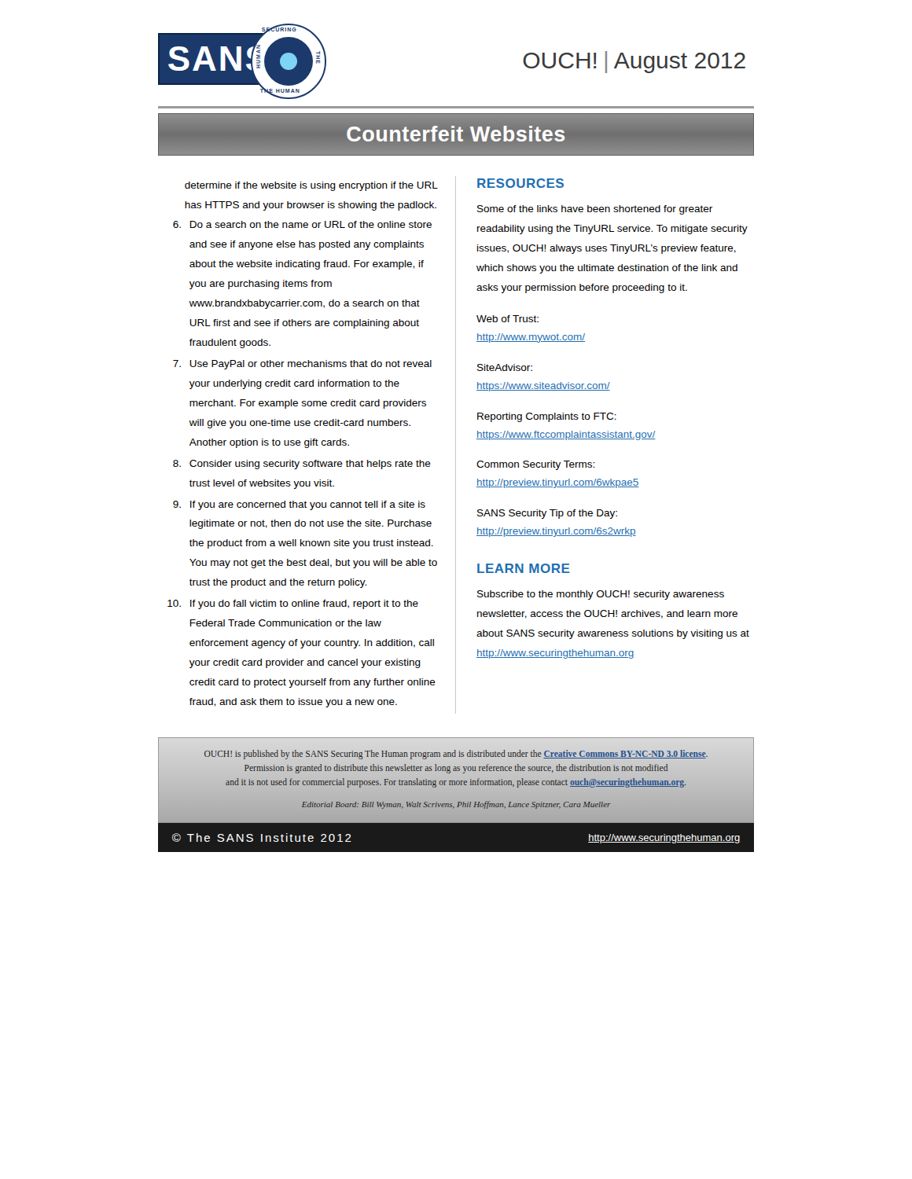SANS
SECURING THE THE HUMAN HUMAN
OUCH!|August 2012
Counterfeit Websites
determine if the website is using encryption if the URL has HTTPS and your browser is showing the padlock.
Do a search on the name or URL of the online store and see if anyone else has posted any complaints about the website indicating fraud. For example, if you are purchasing items from www.brandxbabycarrier.com, do a search on that URL first and see if others are complaining about fraudulent goods.
Use PayPal or other mechanisms that do not reveal your underlying credit card information to the merchant. For example some credit card providers will give you one-time use credit-card numbers. Another option is to use gift cards.
Consider using security software that helps rate the trust level of websites you visit.
If you are concerned that you cannot tell if a site is legitimate or not, then do not use the site. Purchase the product from a well known site you trust instead. You may not get the best deal, but you will be able to trust the product and the return policy.
If you do fall victim to online fraud, report it to the Federal Trade Communication or the law enforcement agency of your country. In addition, call your credit card provider and cancel your existing credit card to protect yourself from any further online fraud, and ask them to issue you a new one.
RESOURCES
Some of the links have been shortened for greater readability using the TinyURL service. To mitigate security issues, OUCH! always uses TinyURL’s preview feature, which shows you the ultimate destination of the link and asks your permission before proceeding to it.
Web of Trust: http://www.mywot.com/
SiteAdvisor: https://www.siteadvisor.com/
Reporting Complaints to FTC: https://www.ftccomplaintassistant.gov/
Common Security Terms: http://preview.tinyurl.com/6wkpae5
SANS Security Tip of the Day: http://preview.tinyurl.com/6s2wrkp
LEARN MORE
Subscribe to the monthly OUCH! security awareness newsletter, access the OUCH! archives, and learn more about SANS security awareness solutions by visiting us at http://www.securingthehuman.org
OUCH! is published by the SANS Securing The Human program and is distributed under the Creative Commons BY-NC-ND 3.0 license.
Permission is granted to distribute this newsletter as long as you reference the source, the distribution is not modified
and it is not used for commercial purposes. For translating or more information, please contact ouch@securingthehuman.org.
Editorial Board: Bill Wyman, Walt Scrivens, Phil Hoffman, Lance Spitzner, Cara Mueller
© The SANS Institute 2012
http://www.securingthehuman.org